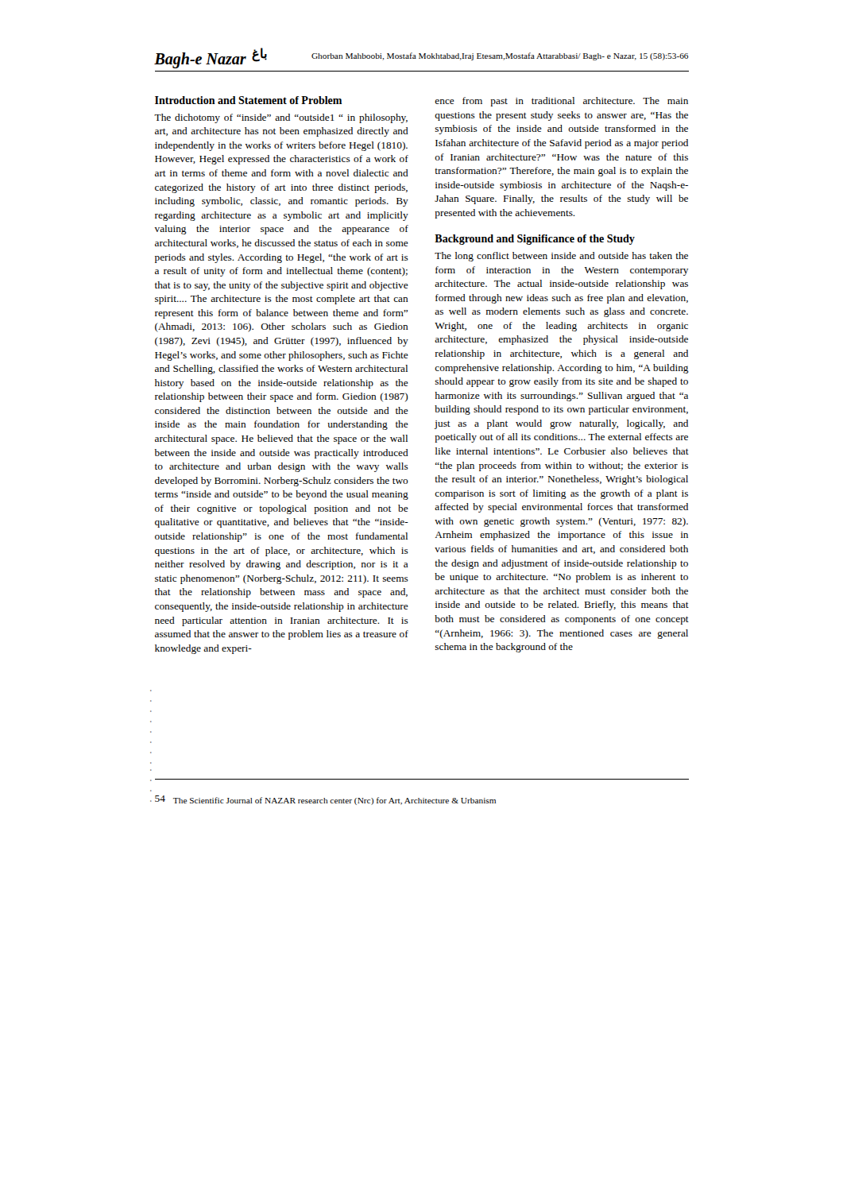Bagh-e Nazar باغ
Ghorban Mahboobi, Mostafa Mokhtabad,Iraj Etesam,Mostafa Attarabbasi/ Bagh- e Nazar, 15 (58):53-66
Introduction and Statement of Problem
The dichotomy of “inside” and “outside1 “ in philosophy, art, and architecture has not been emphasized directly and independently in the works of writers before Hegel (1810). However, Hegel expressed the characteristics of a work of art in terms of theme and form with a novel dialectic and categorized the history of art into three distinct periods, including symbolic, classic, and romantic periods. By regarding architecture as a symbolic art and implicitly valuing the interior space and the appearance of architectural works, he discussed the status of each in some periods and styles. According to Hegel, “the work of art is a result of unity of form and intellectual theme (content); that is to say, the unity of the subjective spirit and objective spirit.... The architecture is the most complete art that can represent this form of balance between theme and form” (Ahmadi, 2013: 106). Other scholars such as Giedion (1987), Zevi (1945), and Grütter (1997), influenced by Hegel’s works, and some other philosophers, such as Fichte and Schelling, classified the works of Western architectural history based on the inside-outside relationship as the relationship between their space and form. Giedion (1987) considered the distinction between the outside and the inside as the main foundation for understanding the architectural space. He believed that the space or the wall between the inside and outside was practically introduced to architecture and urban design with the wavy walls developed by Borromini. Norberg-Schulz considers the two terms “inside and outside” to be beyond the usual meaning of their cognitive or topological position and not be qualitative or quantitative, and believes that “the “inside-outside relationship” is one of the most fundamental questions in the art of place, or architecture, which is neither resolved by drawing and description, nor is it a static phenomenon” (Norberg-Schulz, 2012: 211). It seems that the relationship between mass and space and, consequently, the inside-outside relationship in architecture need particular attention in Iranian architecture. It is assumed that the answer to the problem lies as a treasure of knowledge and experi-
ence from past in traditional architecture. The main questions the present study seeks to answer are, “Has the symbiosis of the inside and outside transformed in the Isfahan architecture of the Safavid period as a major period of Iranian architecture?” “How was the nature of this transformation?” Therefore, the main goal is to explain the inside-outside symbiosis in architecture of the Naqsh-e-Jahan Square. Finally, the results of the study will be presented with the achievements.
Background and Significance of the Study
The long conflict between inside and outside has taken the form of interaction in the Western contemporary architecture. The actual inside-outside relationship was formed through new ideas such as free plan and elevation, as well as modern elements such as glass and concrete. Wright, one of the leading architects in organic architecture, emphasized the physical inside-outside relationship in architecture, which is a general and comprehensive relationship. According to him, “A building should appear to grow easily from its site and be shaped to harmonize with its surroundings.” Sullivan argued that “a building should respond to its own particular environment, just as a plant would grow naturally, logically, and poetically out of all its conditions... The external effects are like internal intentions”. Le Corbusier also believes that “the plan proceeds from within to without; the exterior is the result of an interior.” Nonetheless, Wright’s biological comparison is sort of limiting as the growth of a plant is affected by special environmental forces that transformed with own genetic growth system.” (Venturi, 1977: 82). Arnheim emphasized the importance of this issue in various fields of humanities and art, and considered both the design and adjustment of inside-outside relationship to be unique to architecture. “No problem is as inherent to architecture as that the architect must consider both the inside and outside to be related. Briefly, this means that both must be considered as components of one concept “(Arnheim, 1966: 3). The mentioned cases are general schema in the background of the
· · · · · · · ·
· · · ·
54 The Scientific Journal of NAZAR research center (Nrc) for Art, Architecture & Urbanism